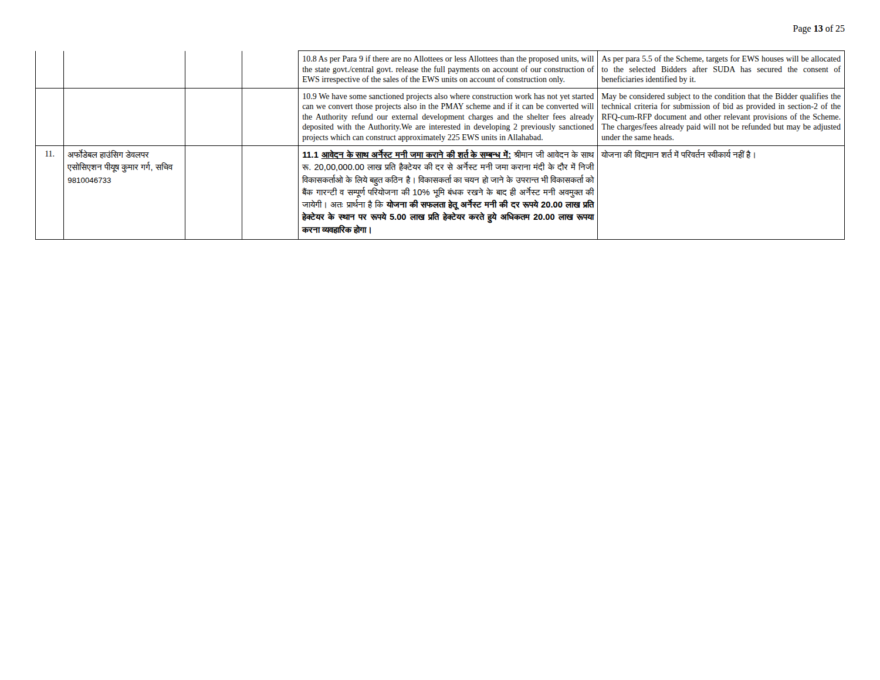Page 13 of 25
| | | | | 10.8 As per Para 9 if there are no Allottees or less Allottees than the proposed units, will the state govt./central govt. release the full payments on account of our construction of EWS irrespective of the sales of the EWS units on account of construction only. | As per para 5.5 of the Scheme, targets for EWS houses will be allocated to the selected Bidders after SUDA has secured the consent of beneficiaries identified by it. |
| | | | | 10.9 We have some sanctioned projects also where construction work has not yet started can we convert those projects also in the PMAY scheme and if it can be converted will the Authority refund our external development charges and the shelter fees already deposited with the Authority.We are interested in developing 2 previously sanctioned projects which can construct approximately 225 EWS units in Allahabad. | May be considered subject to the condition that the Bidder qualifies the technical criteria for submission of bid as provided in section-2 of the RFQ-cum-RFP document and other relevant provisions of the Scheme. The charges/fees already paid will not be refunded but may be adjusted under the same heads. |
| 11. | अर्फोडेबल हाउंसिग डेवलपर एसोसिएशन पीयूष कुमार गर्ग, सचिव 9810046733 | | | 11.1 आवेदन के साथ अर्नेस्ट मनी जमा कराने की शर्त के सम्बन्ध में: श्रीमान जी आवेदन के साथ रू. 20,00,000.00 लाख प्रति हैक्टेयर की दर से अर्नेस्ट मनी जमा कराना मंदी के दौर में निजी विकासकर्ताओ के लिये बहुत कठिन है। विकासकर्ता का चयन हो जाने के उपरान्त भी विकासकर्ता को बैंक गारन्टी व सम्पूर्ण परियोजना की 10% भूमि बंधक रखने के बाद ही अर्नेस्ट मनी अवमुक्त की जायेगी। अतः प्रार्थना है कि योजना की सफलता हेतू अर्नेस्ट मनी की दर रूपये 20.00 लाख प्रति हेक्टेयर के स्थान पर रूपये 5.00 लाख प्रति हेक्टेयर करते हुये अधिकतम 20.00 लाख रूपया करना व्यवहारिक होगा। | योजना की विद्यमान शर्त में परिवर्तन स्वीकार्य नहीं है। |